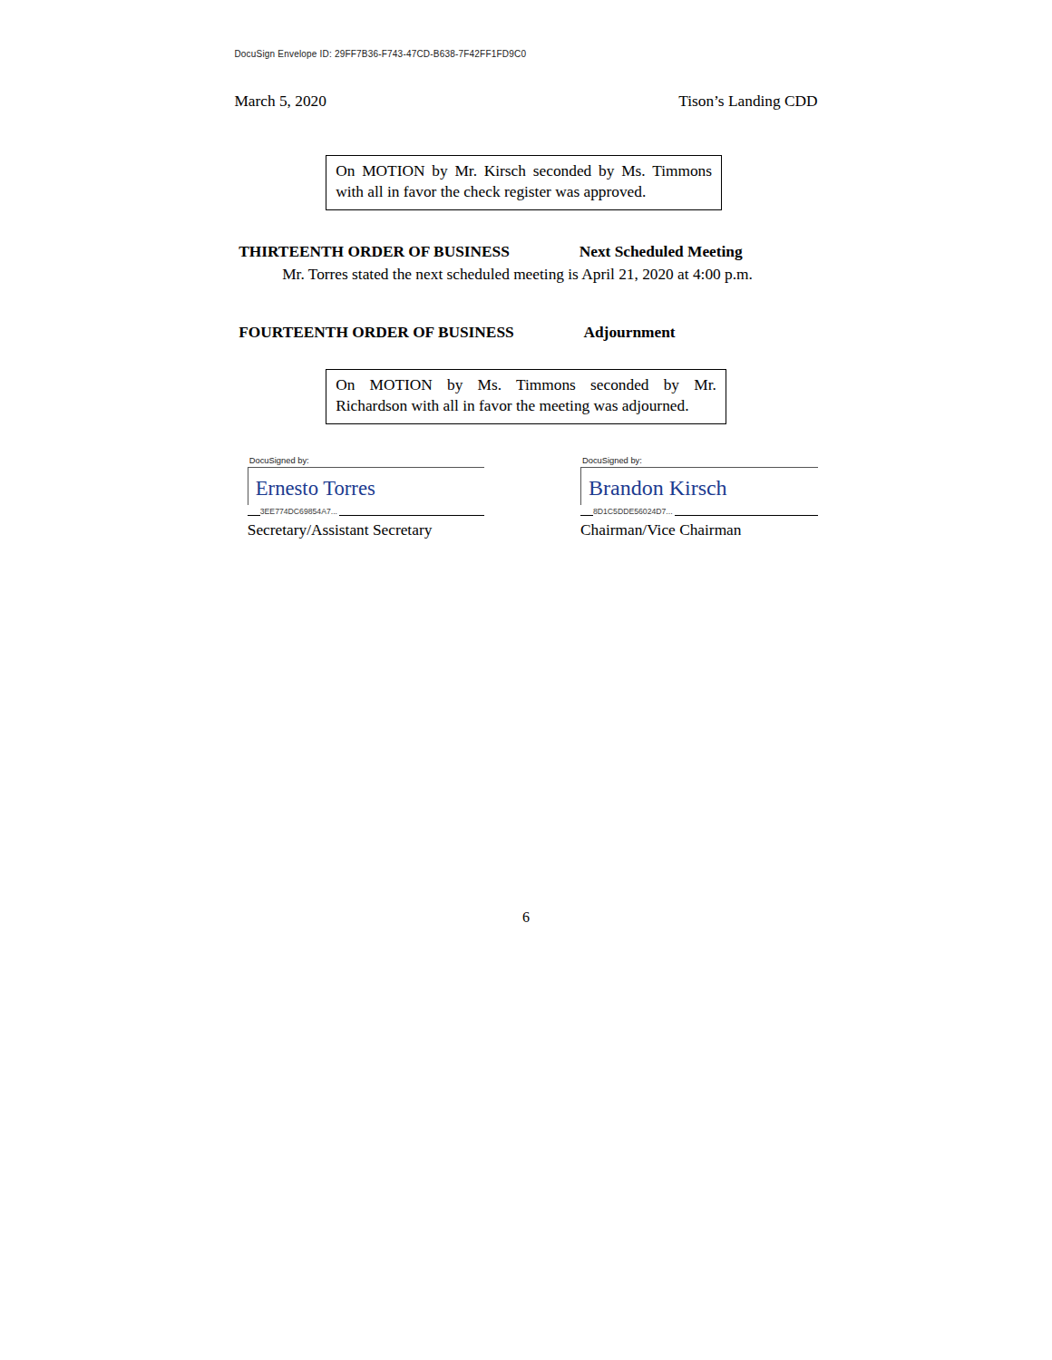DocuSign Envelope ID: 29FF7B36-F743-47CD-B638-7F42FF1FD9C0
March 5, 2020
Tison’s Landing CDD
On MOTION by Mr. Kirsch seconded by Ms. Timmons with all in favor the check register was approved.
THIRTEENTH ORDER OF BUSINESS Next Scheduled Meeting
Mr. Torres stated the next scheduled meeting is April 21, 2020 at 4:00 p.m.
FOURTEENTH ORDER OF BUSINESS Adjournment
On MOTION by Ms. Timmons seconded by Mr. Richardson with all in favor the meeting was adjourned.
DocuSigned by:
Ernesto Torres
3EE774DC69854A7...
Secretary/Assistant Secretary
DocuSigned by:
Brandon Kirsch
8D1C5DDE56024D7...
Chairman/Vice Chairman
6